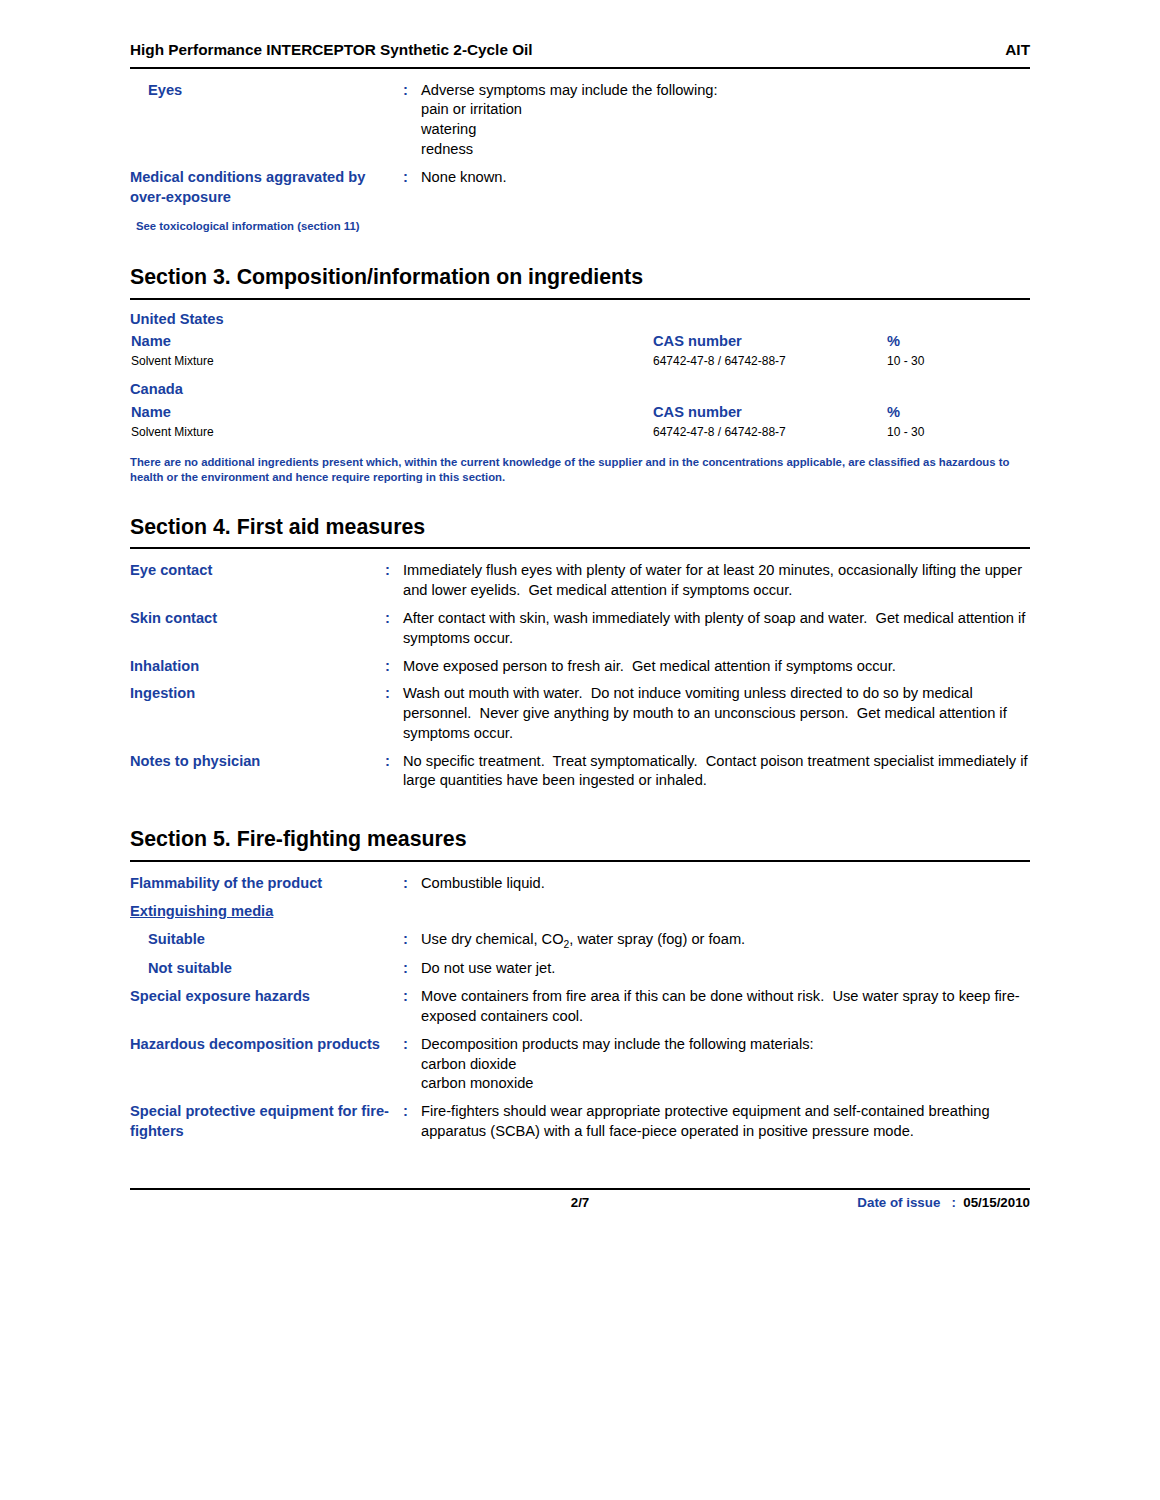High Performance INTERCEPTOR Synthetic 2-Cycle Oil AIT
| Eyes | : | Adverse symptoms may include the following: pain or irritation watering redness |
| Medical conditions aggravated by over-exposure | : | None known. |
See toxicological information (section 11)
Section 3. Composition/information on ingredients
United States
| Name | CAS number | % |
| --- | --- | --- |
| Solvent Mixture | 64742-47-8 / 64742-88-7 | 10 - 30 |
Canada
| Name | CAS number | % |
| --- | --- | --- |
| Solvent Mixture | 64742-47-8 / 64742-88-7 | 10 - 30 |
There are no additional ingredients present which, within the current knowledge of the supplier and in the concentrations applicable, are classified as hazardous to health or the environment and hence require reporting in this section.
Section 4. First aid measures
| Eye contact | : | Immediately flush eyes with plenty of water for at least 20 minutes, occasionally lifting the upper and lower eyelids. Get medical attention if symptoms occur. |
| Skin contact | : | After contact with skin, wash immediately with plenty of soap and water. Get medical attention if symptoms occur. |
| Inhalation | : | Move exposed person to fresh air. Get medical attention if symptoms occur. |
| Ingestion | : | Wash out mouth with water. Do not induce vomiting unless directed to do so by medical personnel. Never give anything by mouth to an unconscious person. Get medical attention if symptoms occur. |
| Notes to physician | : | No specific treatment. Treat symptomatically. Contact poison treatment specialist immediately if large quantities have been ingested or inhaled. |
Section 5. Fire-fighting measures
| Flammability of the product | : | Combustible liquid. |
| Extinguishing media | | |
| Suitable | : | Use dry chemical, CO 2 , water spray (fog) or foam. |
| Not suitable | : | Do not use water jet. |
| Special exposure hazards | : | Move containers from fire area if this can be done without risk. Use water spray to keep fire-exposed containers cool. |
| Hazardous decomposition products | : | Decomposition products may include the following materials: carbon dioxide carbon monoxide |
| Special protective equipment for fire-fighters | : | Fire-fighters should wear appropriate protective equipment and self-contained breathing apparatus (SCBA) with a full face-piece operated in positive pressure mode. |
2/7 Date of issue : 05/15/2010